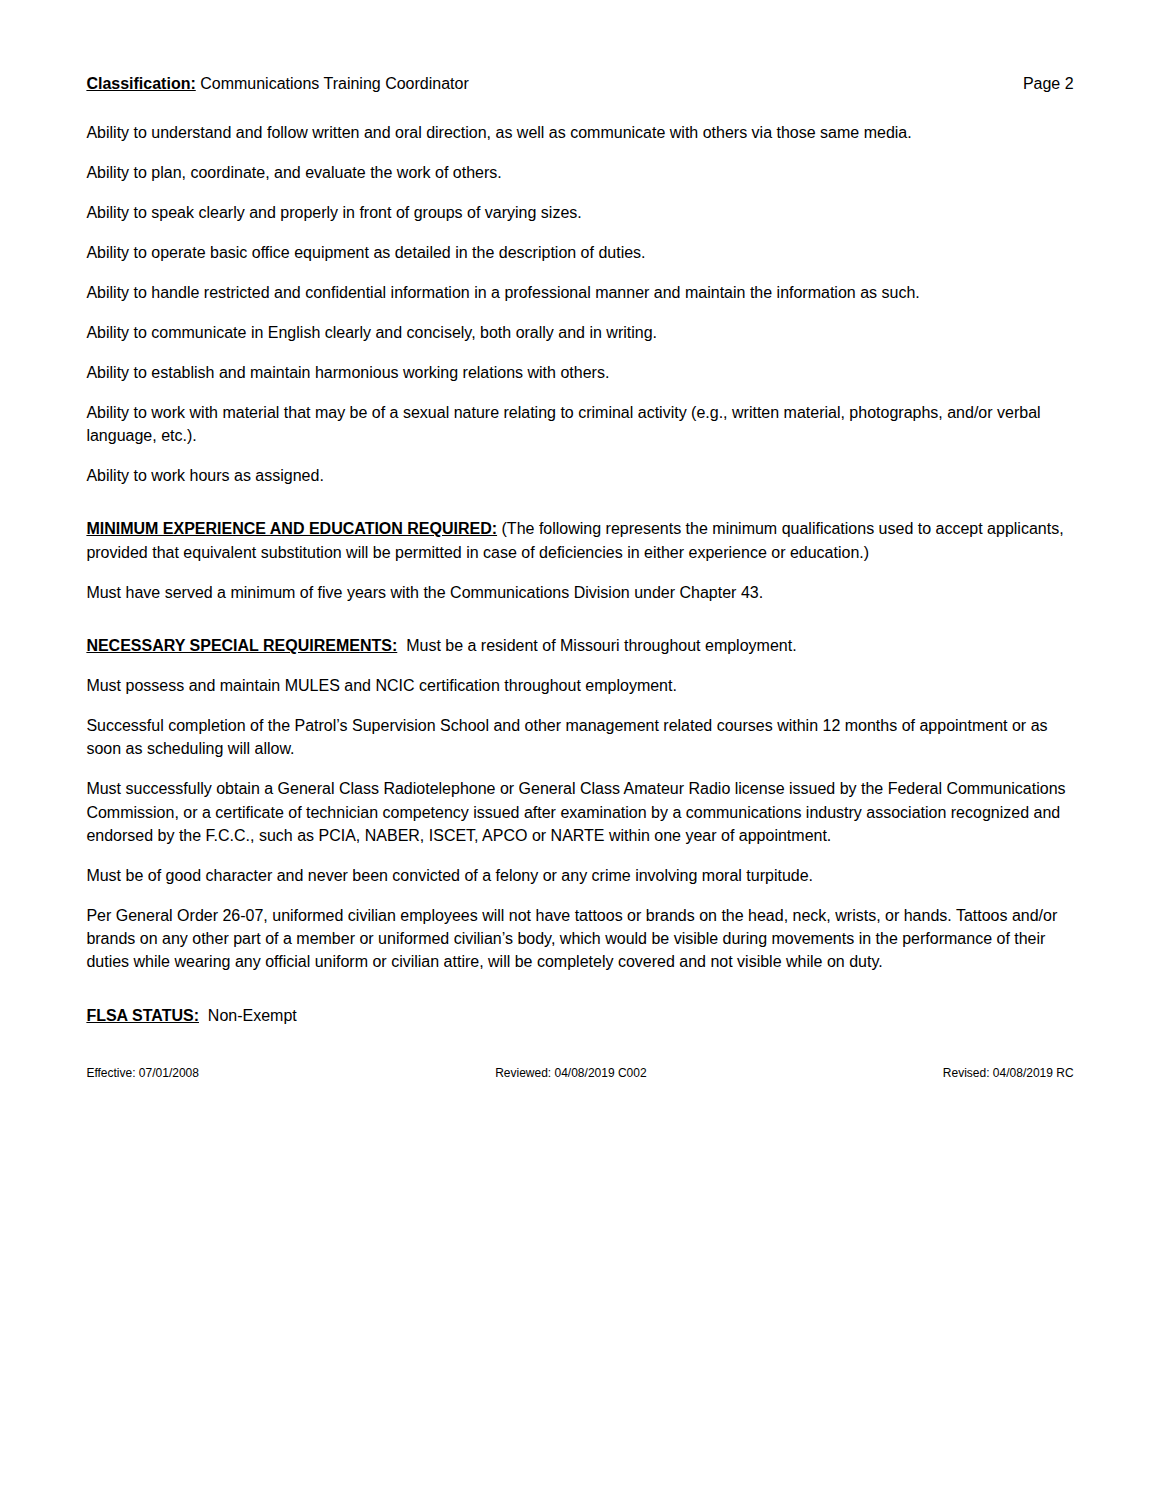Classification: Communications Training Coordinator
Page 2
Ability to understand and follow written and oral direction, as well as communicate with others via those same media.
Ability to plan, coordinate, and evaluate the work of others.
Ability to speak clearly and properly in front of groups of varying sizes.
Ability to operate basic office equipment as detailed in the description of duties.
Ability to handle restricted and confidential information in a professional manner and maintain the information as such.
Ability to communicate in English clearly and concisely, both orally and in writing.
Ability to establish and maintain harmonious working relations with others.
Ability to work with material that may be of a sexual nature relating to criminal activity (e.g., written material, photographs, and/or verbal language, etc.).
Ability to work hours as assigned.
MINIMUM EXPERIENCE AND EDUCATION REQUIRED:
(The following represents the minimum qualifications used to accept applicants, provided that equivalent substitution will be permitted in case of deficiencies in either experience or education.)
Must have served a minimum of five years with the Communications Division under Chapter 43.
NECESSARY SPECIAL REQUIREMENTS:
Must be a resident of Missouri throughout employment.
Must possess and maintain MULES and NCIC certification throughout employment.
Successful completion of the Patrol’s Supervision School and other management related courses within 12 months of appointment or as soon as scheduling will allow.
Must successfully obtain a General Class Radiotelephone or General Class Amateur Radio license issued by the Federal Communications Commission, or a certificate of technician competency issued after examination by a communications industry association recognized and endorsed by the F.C.C., such as PCIA, NABER, ISCET, APCO or NARTE within one year of appointment.
Must be of good character and never been convicted of a felony or any crime involving moral turpitude.
Per General Order 26-07, uniformed civilian employees will not have tattoos or brands on the head, neck, wrists, or hands. Tattoos and/or brands on any other part of a member or uniformed civilian’s body, which would be visible during movements in the performance of their duties while wearing any official uniform or civilian attire, will be completely covered and not visible while on duty.
FLSA STATUS:
Non-Exempt
Effective: 07/01/2008 Reviewed: 04/08/2019 C002 Revised: 04/08/2019 RC